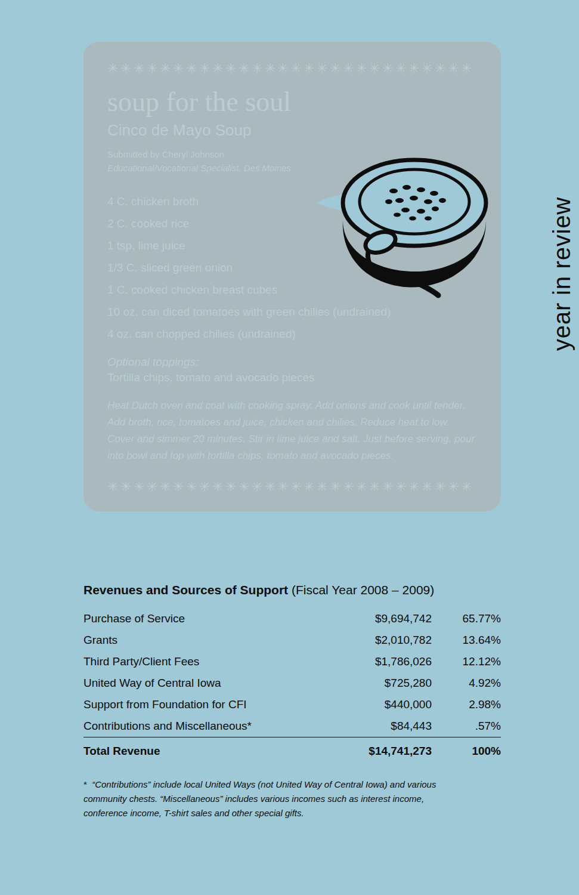year in review
✳✳✳✳✳✳✳✳✳✳✳✳✳✳✳✳✳✳✳✳✳✳✳✳✳✳✳✳
soup for the soul
Cinco de Mayo Soup
Submitted by Cheryl Johnson
Educational/Vocational Specialist, Des Moines
4 C. chicken broth
2 C. cooked rice
1 tsp. lime juice
1/3 C. sliced green onion
1 C. cooked chicken breast cubes
10 oz. can diced tomatoes with green chilies (undrained)
4 oz. can chopped chilies (undrained)
Optional toppings:
Tortilla chips, tomato and avocado pieces
Heat Dutch oven and coat with cooking spray. Add onions and cook until tender. Add broth, rice, tomatoes and juice, chicken and chilies. Reduce heat to low. Cover and simmer 20 minutes. Stir in lime juice and salt. Just before serving, pour into bowl and top with tortilla chips, tomato and avocado pieces.
✳✳✳✳✳✳✳✳✳✳✳✳✳✳✳✳✳✳✳✳✳✳✳✳✳✳✳✳
Revenues and Sources of Support (Fiscal Year 2008 – 2009)
| Purchase of Service | $9,694,742 | 65.77% |
| Grants | $2,010,782 | 13.64% |
| Third Party/Client Fees | $1,786,026 | 12.12% |
| United Way of Central Iowa | $725,280 | 4.92% |
| Support from Foundation for CFI | $440,000 | 2.98% |
| Contributions and Miscellaneous* | $84,443 | .57% |
| Total Revenue | $14,741,273 | 100% |
* “Contributions” include local United Ways (not United Way of Central Iowa) and various community chests. “Miscellaneous” includes various incomes such as interest income, conference income, T-shirt sales and other special gifts.